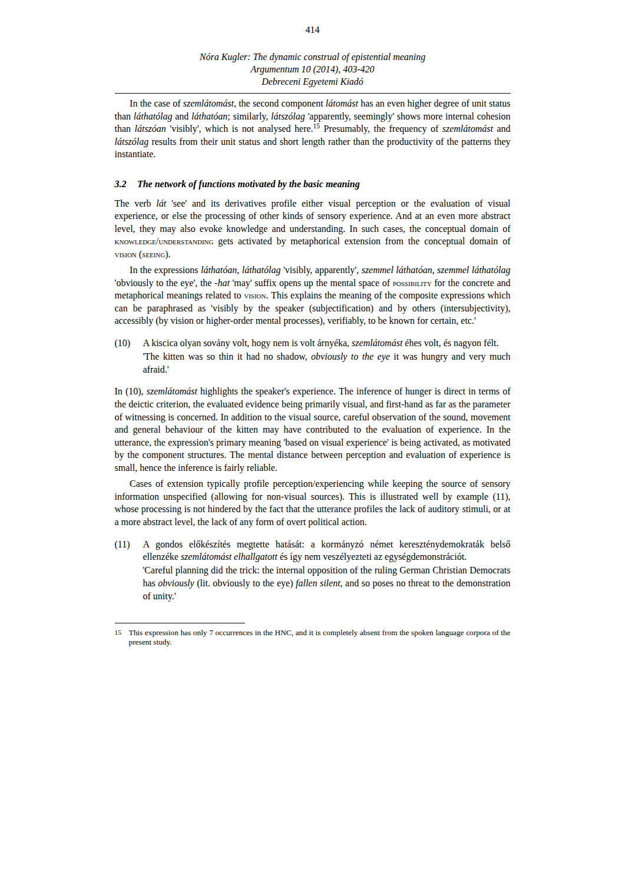414
Nóra Kugler: The dynamic construal of epistential meaning
Argumentum 10 (2014), 403-420
Debreceni Egyetemi Kiadó
In the case of szemlátomást, the second component látomást has an even higher degree of unit status than láthatólag and láthatóan; similarly, látszólag 'apparently, seemingly' shows more internal cohesion than látszóan 'visibly', which is not analysed here.15 Presumably, the frequency of szemlátomást and látszólag results from their unit status and short length rather than the productivity of the patterns they instantiate.
3.2 The network of functions motivated by the basic meaning
The verb lát 'see' and its derivatives profile either visual perception or the evaluation of visual experience, or else the processing of other kinds of sensory experience. And at an even more abstract level, they may also evoke knowledge and understanding. In such cases, the conceptual domain of knowledge/understanding gets activated by metaphorical extension from the conceptual domain of vision (seeing).
In the expressions láthatóan, láthatólag 'visibly, apparently', szemmel láthatóan, szemmel láthatólag 'obviously to the eye', the -hat 'may' suffix opens up the mental space of possibility for the concrete and metaphorical meanings related to vision. This explains the meaning of the composite expressions which can be paraphrased as 'visibly by the speaker (subjectification) and by others (intersubjectivity), accessibly (by vision or higher-order mental processes), verifiably, to be known for certain, etc.'
(10)
A kiscica olyan sovány volt, hogy nem is volt árnyéka, szemlátomást éhes volt, és nagyon félt. 'The kitten was so thin it had no shadow, obviously to the eye it was hungry and very much afraid.'
In (10), szemlátomást highlights the speaker's experience. The inference of hunger is direct in terms of the deictic criterion, the evaluated evidence being primarily visual, and first-hand as far as the parameter of witnessing is concerned. In addition to the visual source, careful observation of the sound, movement and general behaviour of the kitten may have contributed to the evaluation of experience. In the utterance, the expression's primary meaning 'based on visual experience' is being activated, as motivated by the component structures. The mental distance between perception and evaluation of experience is small, hence the inference is fairly reliable.
Cases of extension typically profile perception/experiencing while keeping the source of sensory information unspecified (allowing for non-visual sources). This is illustrated well by example (11), whose processing is not hindered by the fact that the utterance profiles the lack of auditory stimuli, or at a more abstract level, the lack of any form of overt political action.
(11)
A gondos előkészítés megtette hatását: a kormányzó német kereszténydemokraták belső ellenzéke szemlátomást elhallgatott és így nem veszélyezteti az egységdemonstrációt. 'Careful planning did the trick: the internal opposition of the ruling German Christian Democrats has obviously (lit. obviously to the eye) fallen silent, and so poses no threat to the demonstration of unity.'
15 This expression has only 7 occurrences in the HNC, and it is completely absent from the spoken language corpora of the present study.